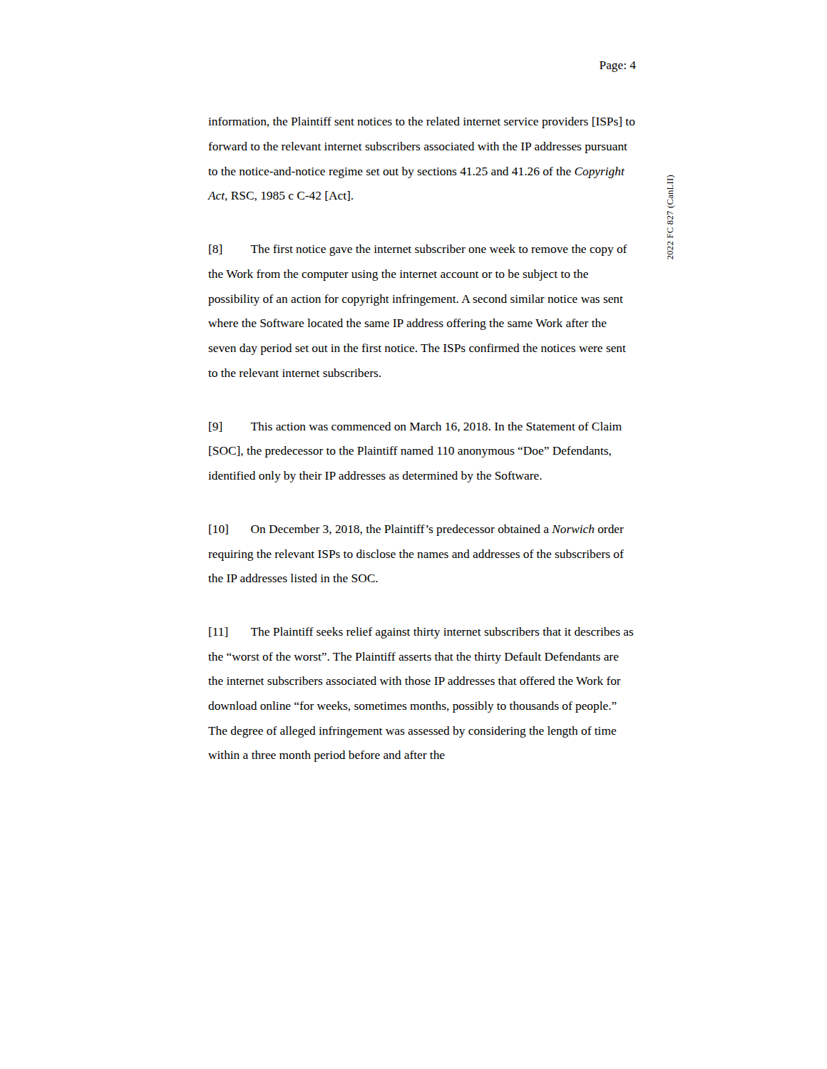Page: 4
2022 FC 827 (CanLII)
information, the Plaintiff sent notices to the related internet service providers [ISPs] to forward to the relevant internet subscribers associated with the IP addresses pursuant to the notice-and-notice regime set out by sections 41.25 and 41.26 of the Copyright Act, RSC, 1985 c C-42 [Act].
[8] The first notice gave the internet subscriber one week to remove the copy of the Work from the computer using the internet account or to be subject to the possibility of an action for copyright infringement. A second similar notice was sent where the Software located the same IP address offering the same Work after the seven day period set out in the first notice. The ISPs confirmed the notices were sent to the relevant internet subscribers.
[9] This action was commenced on March 16, 2018. In the Statement of Claim [SOC], the predecessor to the Plaintiff named 110 anonymous “Doe” Defendants, identified only by their IP addresses as determined by the Software.
[10] On December 3, 2018, the Plaintiff’s predecessor obtained a Norwich order requiring the relevant ISPs to disclose the names and addresses of the subscribers of the IP addresses listed in the SOC.
[11] The Plaintiff seeks relief against thirty internet subscribers that it describes as the “worst of the worst”. The Plaintiff asserts that the thirty Default Defendants are the internet subscribers associated with those IP addresses that offered the Work for download online “for weeks, sometimes months, possibly to thousands of people.” The degree of alleged infringement was assessed by considering the length of time within a three month period before and after the